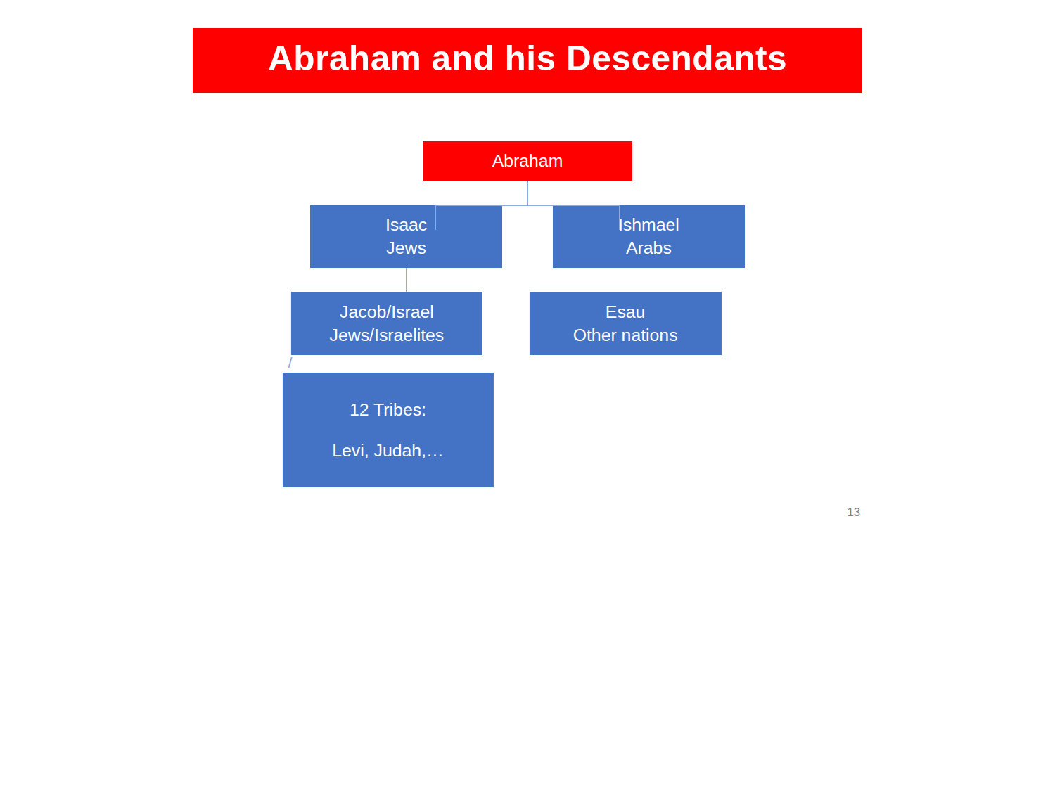Abraham and his Descendants
Abraham
Isaac
Jews
Ishmael
Arabs
Jacob/Israel
Jews/Israelites
/
12 Tribes:
Levi, Judah,…
Esau
Other nations
13